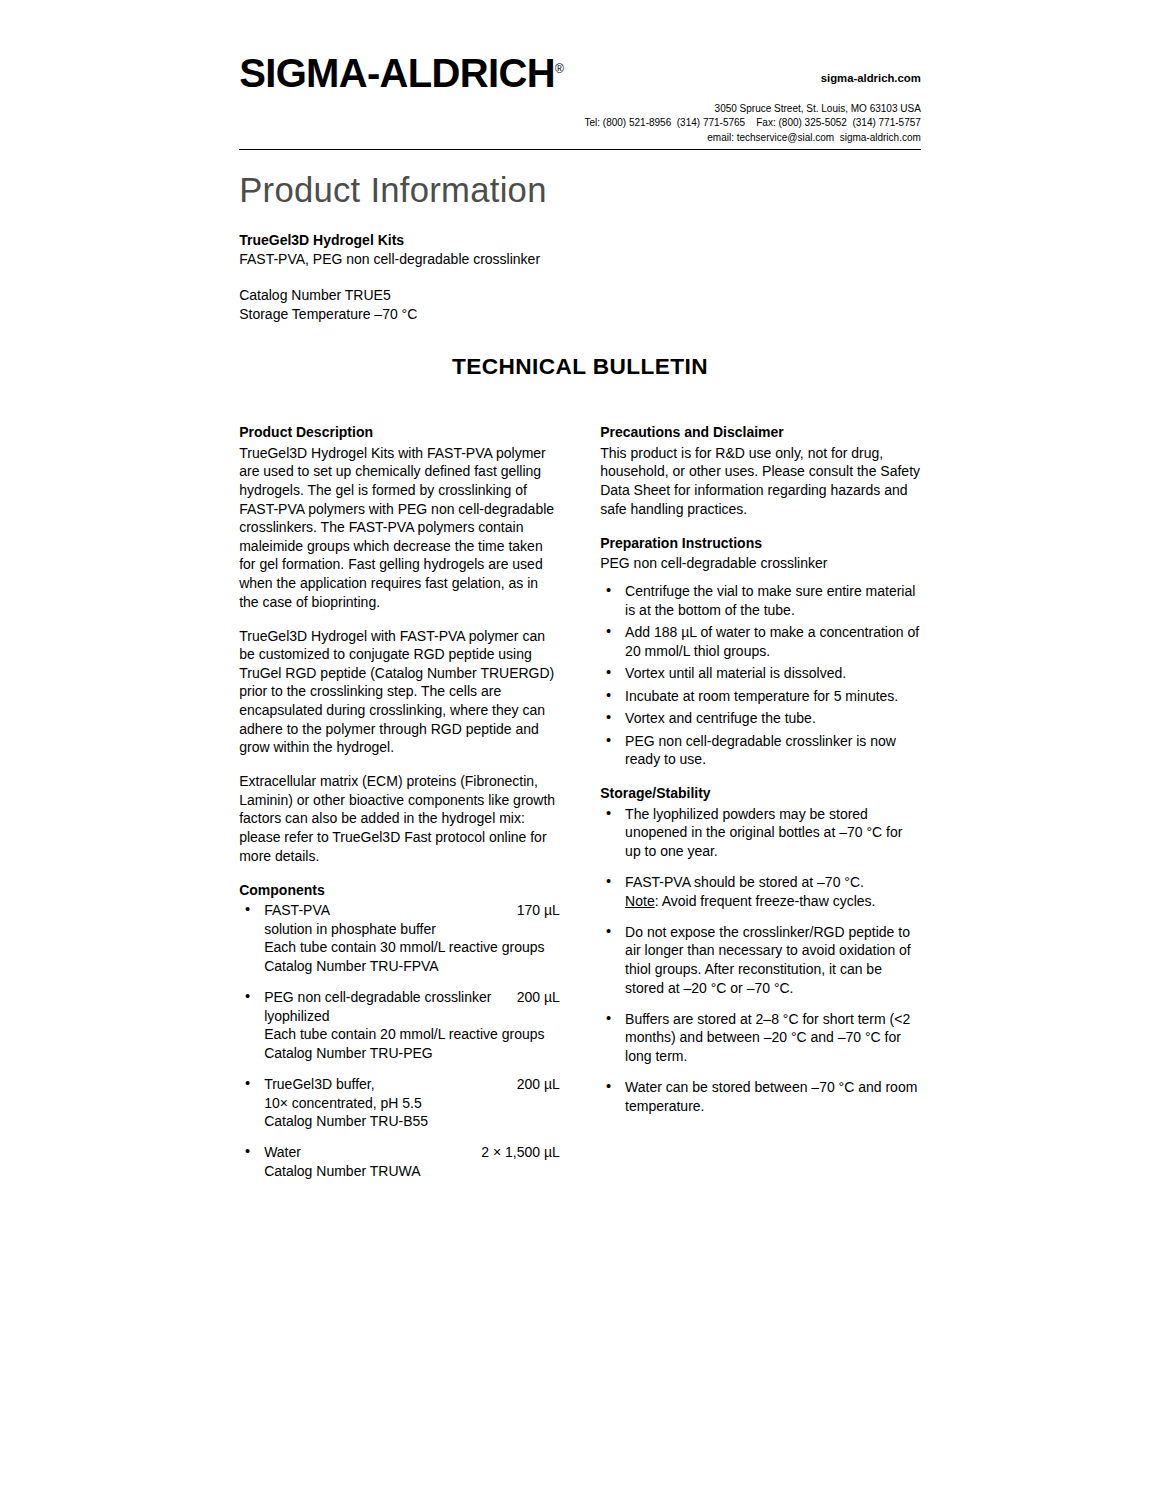SIGMA-ALDRICH®
sigma-aldrich.com
3050 Spruce Street, St. Louis, MO 63103 USA
Tel: (800) 521-8956 (314) 771-5765 Fax: (800) 325-5052 (314) 771-5757
email: techservice@sial.com sigma-aldrich.com
Product Information
TrueGel3D Hydrogel Kits
FAST-PVA, PEG non cell-degradable crosslinker
Catalog Number TRUE5
Storage Temperature –70 °C
TECHNICAL BULLETIN
Product Description
TrueGel3D Hydrogel Kits with FAST-PVA polymer are used to set up chemically defined fast gelling hydrogels. The gel is formed by crosslinking of FAST-PVA polymers with PEG non cell-degradable crosslinkers. The FAST-PVA polymers contain maleimide groups which decrease the time taken for gel formation. Fast gelling hydrogels are used when the application requires fast gelation, as in the case of bioprinting.
TrueGel3D Hydrogel with FAST-PVA polymer can be customized to conjugate RGD peptide using TruGel RGD peptide (Catalog Number TRUERGD) prior to the crosslinking step. The cells are encapsulated during crosslinking, where they can adhere to the polymer through RGD peptide and grow within the hydrogel.
Extracellular matrix (ECM) proteins (Fibronectin, Laminin) or other bioactive components like growth factors can also be added in the hydrogel mix: please refer to TrueGel3D Fast protocol online for more details.
Components
FAST-PVA 170 µL
solution in phosphate buffer Each tube contain 30 mmol/L reactive groups Catalog Number TRU-FPVA
PEG non cell-degradable crosslinker 200 µL
lyophilized Each tube contain 20 mmol/L reactive groups Catalog Number TRU-PEG
TrueGel3D buffer, 200 µL
10× concentrated, pH 5.5 Catalog Number TRU-B55
Water 2 × 1,500 µL
Catalog Number TRUWA
Precautions and Disclaimer
This product is for R&D use only, not for drug, household, or other uses. Please consult the Safety Data Sheet for information regarding hazards and safe handling practices.
Preparation Instructions
PEG non cell-degradable crosslinker
Centrifuge the vial to make sure entire material is at the bottom of the tube.
Add 188 µL of water to make a concentration of 20 mmol/L thiol groups.
Vortex until all material is dissolved.
Incubate at room temperature for 5 minutes.
Vortex and centrifuge the tube.
PEG non cell-degradable crosslinker is now ready to use.
Storage/Stability
The lyophilized powders may be stored unopened in the original bottles at –70 °C for up to one year.
FAST-PVA should be stored at –70 °C.
Note: Avoid frequent freeze-thaw cycles.
Do not expose the crosslinker/RGD peptide to air longer than necessary to avoid oxidation of thiol groups. After reconstitution, it can be stored at –20 °C or –70 °C.
Buffers are stored at 2–8 °C for short term (<2 months) and between –20 °C and –70 °C for long term.
Water can be stored between –70 °C and room temperature.